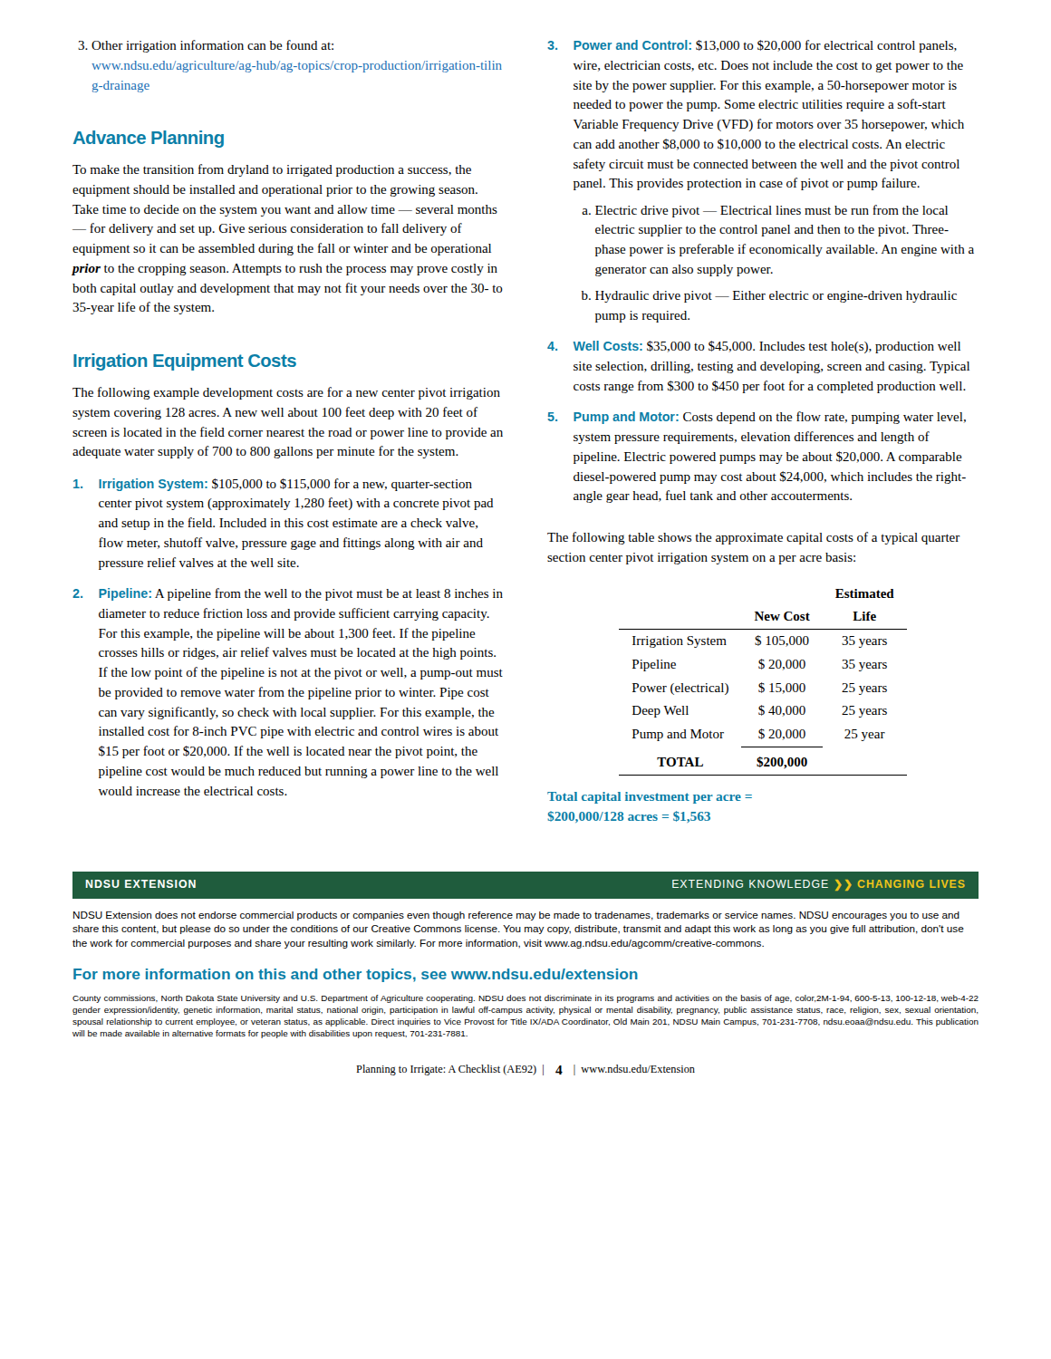Other irrigation information can be found at:
www.ndsu.edu/agriculture/ag-hub/ag-topics/crop-production/irrigation-tiling-drainage
Advance Planning
To make the transition from dryland to irrigated production a success, the equipment should be installed and operational prior to the growing season. Take time to decide on the system you want and allow time — several months — for delivery and set up. Give serious consideration to fall delivery of equipment so it can be assembled during the fall or winter and be operational prior to the cropping season. Attempts to rush the process may prove costly in both capital outlay and development that may not fit your needs over the 30- to 35-year life of the system.
Irrigation Equipment Costs
The following example development costs are for a new center pivot irrigation system covering 128 acres. A new well about 100 feet deep with 20 feet of screen is located in the field corner nearest the road or power line to provide an adequate water supply of 700 to 800 gallons per minute for the system.
Irrigation System: $105,000 to $115,000 for a new, quarter-section center pivot system (approximately 1,280 feet) with a concrete pivot pad and setup in the field. Included in this cost estimate are a check valve, flow meter, shutoff valve, pressure gage and fittings along with air and pressure relief valves at the well site.
Pipeline: A pipeline from the well to the pivot must be at least 8 inches in diameter to reduce friction loss and provide sufficient carrying capacity. For this example, the pipeline will be about 1,300 feet. If the pipeline crosses hills or ridges, air relief valves must be located at the high points. If the low point of the pipeline is not at the pivot or well, a pump-out must be provided to remove water from the pipeline prior to winter. Pipe cost can vary significantly, so check with local supplier. For this example, the installed cost for 8-inch PVC pipe with electric and control wires is about $15 per foot or $20,000. If the well is located near the pivot point, the pipeline cost would be much reduced but running a power line to the well would increase the electrical costs.
Power and Control: $13,000 to $20,000 for electrical control panels, wire, electrician costs, etc. Does not include the cost to get power to the site by the power supplier. For this example, a 50-horsepower motor is needed to power the pump. Some electric utilities require a soft-start Variable Frequency Drive (VFD) for motors over 35 horsepower, which can add another $8,000 to $10,000 to the electrical costs. An electric safety circuit must be connected between the well and the pivot control panel. This provides protection in case of pivot or pump failure.
Electric drive pivot — Electrical lines must be run from the local electric supplier to the control panel and then to the pivot. Three-phase power is preferable if economically available. An engine with a generator can also supply power.
Hydraulic drive pivot — Either electric or engine-driven hydraulic pump is required.
Well Costs: $35,000 to $45,000. Includes test hole(s), production well site selection, drilling, testing and developing, screen and casing. Typical costs range from $300 to $450 per foot for a completed production well.
Pump and Motor: Costs depend on the flow rate, pumping water level, system pressure requirements, elevation differences and length of pipeline. Electric powered pumps may be about $20,000. A comparable diesel-powered pump may cost about $24,000, which includes the right-angle gear head, fuel tank and other accouterments.
The following table shows the approximate capital costs of a typical quarter section center pivot irrigation system on a per acre basis:
| | | Estimated |
| --- | --- | --- |
| | New Cost | Life |
| Irrigation System | $ 105,000 | 35 years |
| Pipeline | $ 20,000 | 35 years |
| Power (electrical) | $ 15,000 | 25 years |
| Deep Well | $ 40,000 | 25 years |
| Pump and Motor | $ 20,000 | 25 year |
| TOTAL | $200,000 | |
Total capital investment per acre =
$200,000/128 acres = $1,563
NDSU EXTENSION EXTENDING KNOWLEDGE ❯❯ CHANGING LIVES
NDSU Extension does not endorse commercial products or companies even though reference may be made to tradenames, trademarks or service names. NDSU encourages you to use and share this content, but please do so under the conditions of our Creative Commons license. You may copy, distribute, transmit and adapt this work as long as you give full attribution, don't use the work for commercial purposes and share your resulting work similarly. For more information, visit www.ag.ndsu.edu/agcomm/creative-commons.
For more information on this and other topics, see www.ndsu.edu/extension
2M-1-94, 600-5-13, 100-12-18, web-4-22 County commissions, North Dakota State University and U.S. Department of Agriculture cooperating. NDSU does not discriminate in its programs and activities on the basis of age, color, gender expression/identity, genetic information, marital status, national origin, participation in lawful off-campus activity, physical or mental disability, pregnancy, public assistance status, race, religion, sex, sexual orientation, spousal relationship to current employee, or veteran status, as applicable. Direct inquiries to Vice Provost for Title IX/ADA Coordinator, Old Main 201, NDSU Main Campus, 701-231-7708, ndsu.eoaa@ndsu.edu. This publication will be made available in alternative formats for people with disabilities upon request, 701-231-7881.
Planning to Irrigate: A Checklist (AE92) | 4 | www.ndsu.edu/Extension